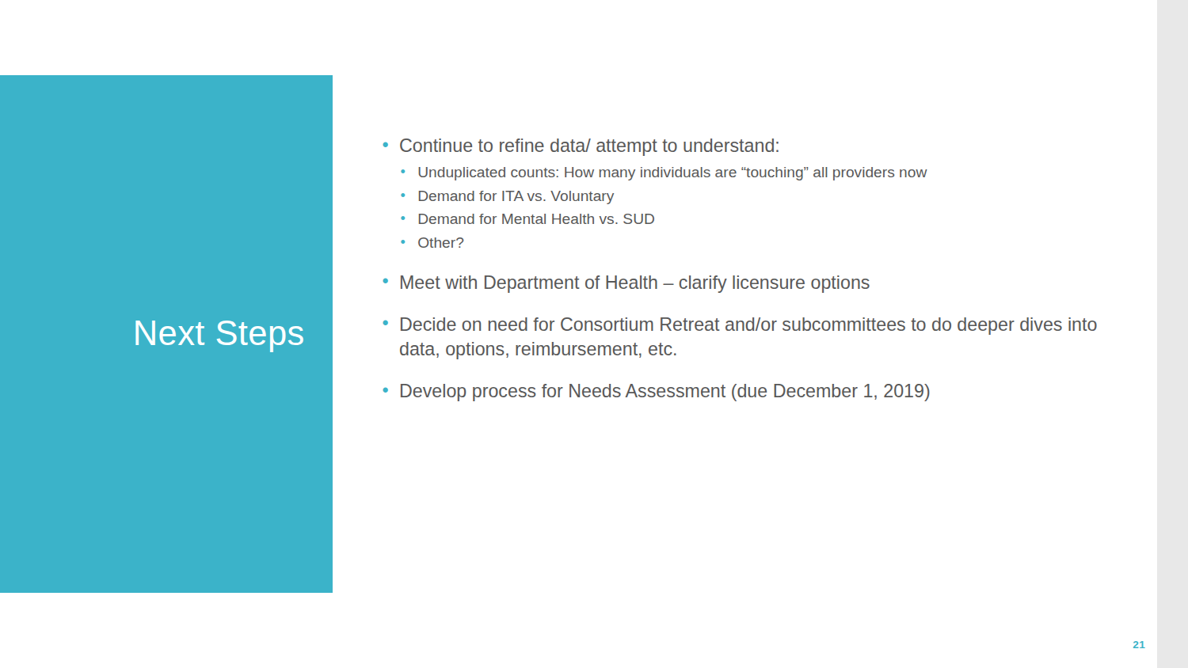Next Steps
Continue to refine data/ attempt to understand:
Unduplicated counts: How many individuals are “touching” all providers now
Demand for ITA vs. Voluntary
Demand for Mental Health vs. SUD
Other?
Meet with Department of Health – clarify licensure options
Decide on need for Consortium Retreat and/or subcommittees to do deeper dives into data, options, reimbursement, etc.
Develop process for Needs Assessment (due December 1, 2019)
21